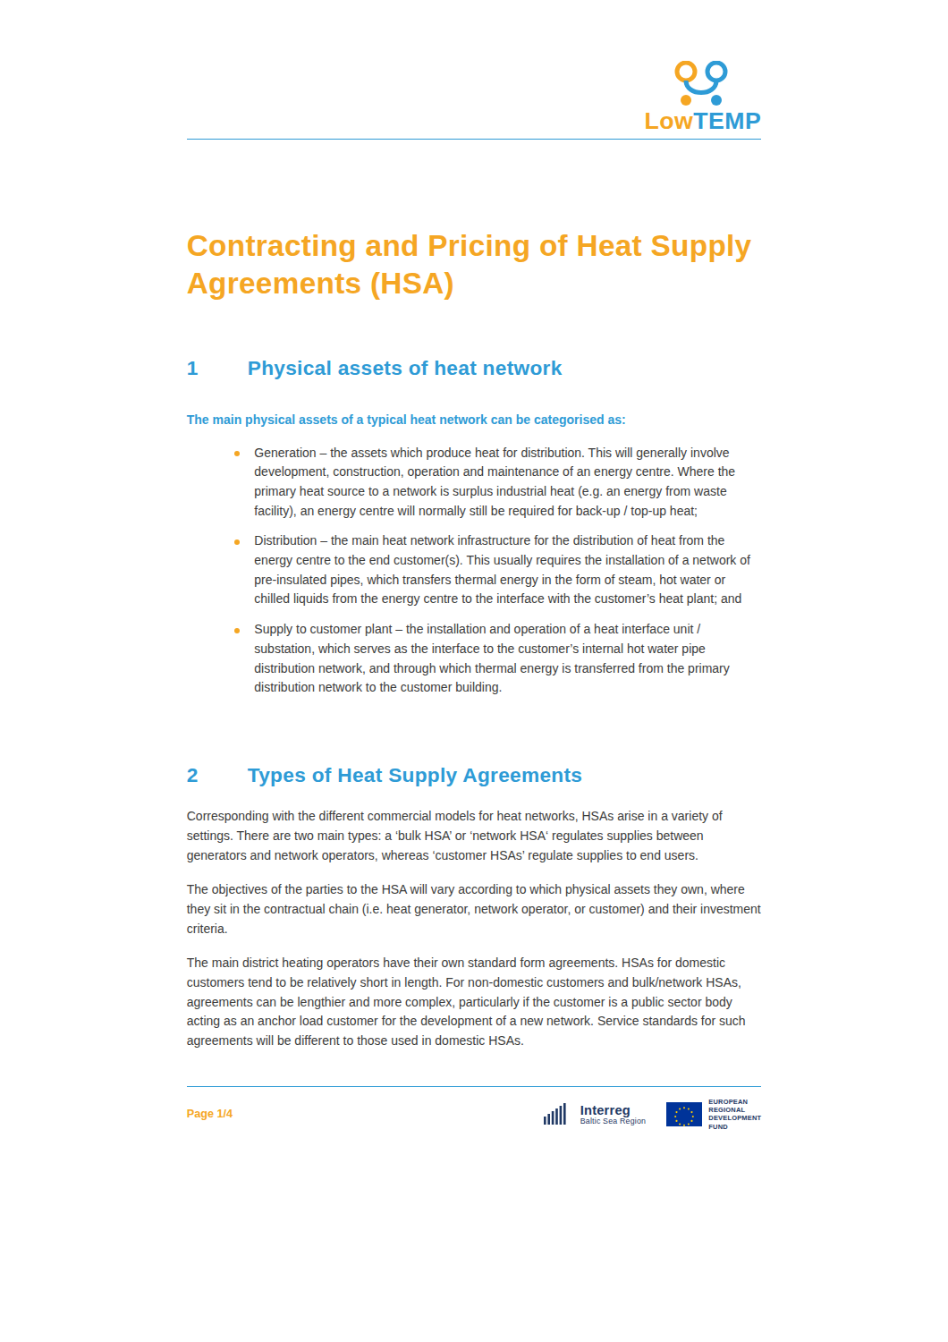Low TEMP
Contracting and Pricing of Heat Supply
Agreements (HSA)
1 Physical assets of heat network
The main physical assets of a typical heat network can be categorised as:
Generation – the assets which produce heat for distribution. This will generally involve development, construction, operation and maintenance of an energy centre. Where the primary heat source to a network is surplus industrial heat (e.g. an energy from waste facility), an energy centre will normally still be required for back-up / top-up heat;
Distribution – the main heat network infrastructure for the distribution of heat from the energy centre to the end customer(s). This usually requires the installation of a network of pre-insulated pipes, which transfers thermal energy in the form of steam, hot water or chilled liquids from the energy centre to the interface with the customer’s heat plant; and
Supply to customer plant – the installation and operation of a heat interface unit / substation, which serves as the interface to the customer’s internal hot water pipe distribution network, and through which thermal energy is transferred from the primary distribution network to the customer building.
2 Types of Heat Supply Agreements
Corresponding with the different commercial models for heat networks, HSAs arise in a variety of settings. There are two main types: a ‘bulk HSA’ or ‘network HSA‘ regulates supplies between generators and network operators, whereas ‘customer HSAs’ regulate supplies to end users.
The objectives of the parties to the HSA will vary according to which physical assets they own, where they sit in the contractual chain (i.e. heat generator, network operator, or customer) and their investment criteria.
The main district heating operators have their own standard form agreements. HSAs for domestic customers tend to be relatively short in length. For non-domestic customers and bulk/network HSAs, agreements can be lengthier and more complex, particularly if the customer is a public sector body acting as an anchor load customer for the development of a new network. Service standards for such agreements will be different to those used in domestic HSAs.
Page 1/4
Interreg
Baltic Sea Region
European
Regional
Development
Fund